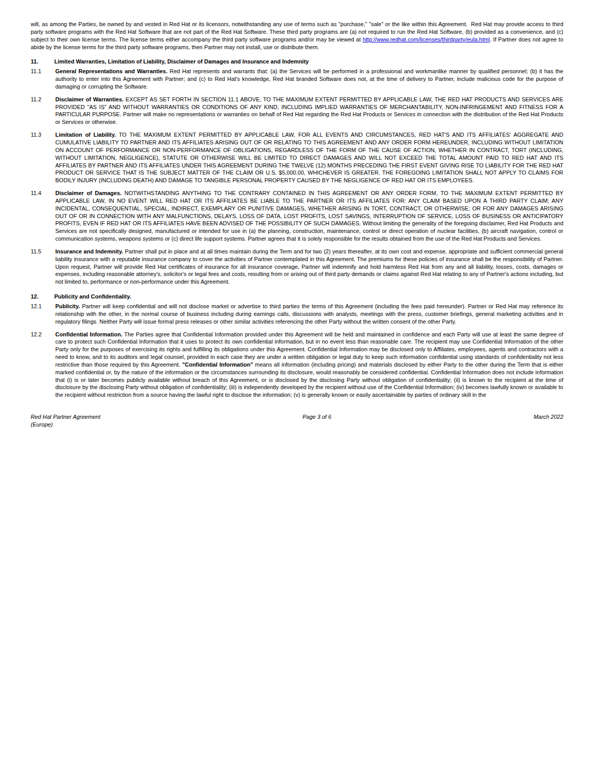will, as among the Parties, be owned by and vested in Red Hat or its licensors, notwithstanding any use of terms such as "purchase," "sale" or the like within this Agreement. Red Hat may provide access to third party software programs with the Red Hat Software that are not part of the Red Hat Software. These third party programs are (a) not required to run the Red Hat Software, (b) provided as a convenience, and (c) subject to their own license terms. The license terms either accompany the third party software programs and/or may be viewed at http://www.redhat.com/licenses/thirdparty/eula.html. If Partner does not agree to abide by the license terms for the third party software programs, then Partner may not install, use or distribute them.
11. Limited Warranties, Limitation of Liability, Disclaimer of Damages and Insurance and Indemnity
11.1
General Representations and Warranties. Red Hat represents and warrants that: (a) the Services will be performed in a professional and workmanlike manner by qualified personnel; (b) it has the authority to enter into this Agreement with Partner; and (c) to Red Hat's knowledge, Red Hat branded Software does not, at the time of delivery to Partner, include malicious code for the purpose of damaging or corrupting the Software.
11.2
Disclaimer of Warranties. EXCEPT AS SET FORTH IN SECTION 11.1 ABOVE, TO THE MAXIMUM EXTENT PERMITTED BY APPLICABLE LAW, THE RED HAT PRODUCTS AND SERVICES ARE PROVIDED "AS IS" AND WITHOUT WARRANTIES OR CONDITIONS OF ANY KIND, INCLUDING IMPLIED WARRANTIES OF MERCHANTABILITY, NON-INFRINGEMENT AND FITNESS FOR A PARTICULAR PURPOSE. Partner will make no representations or warranties on behalf of Red Hat regarding the Red Hat Products or Services in connection with the distribution of the Red Hat Products or Services or otherwise.
11.3
Limitation of Liability. TO THE MAXIMUM EXTENT PERMITTED BY APPLICABLE LAW, FOR ALL EVENTS AND CIRCUMSTANCES, RED HAT'S AND ITS AFFILIATES' AGGREGATE AND CUMULATIVE LIABILITY TO PARTNER AND ITS AFFILIATES ARISING OUT OF OR RELATING TO THIS AGREEMENT AND ANY ORDER FORM HEREUNDER, INCLUDING WITHOUT LIMITATION ON ACCOUNT OF PERFORMANCE OR NON-PERFORMANCE OF OBLIGATIONS, REGARDLESS OF THE FORM OF THE CAUSE OF ACTION, WHETHER IN CONTRACT, TORT (INCLUDING, WITHOUT LIMITATION, NEGLIGENCE), STATUTE OR OTHERWISE WILL BE LIMITED TO DIRECT DAMAGES AND WILL NOT EXCEED THE TOTAL AMOUNT PAID TO RED HAT AND ITS AFFILIATES BY PARTNER AND ITS AFFILIATES UNDER THIS AGREEMENT DURING THE TWELVE (12) MONTHS PRECEDING THE FIRST EVENT GIVING RISE TO LIABILITY FOR THE RED HAT PRODUCT OR SERVICE THAT IS THE SUBJECT MATTER OF THE CLAIM OR U.S. $5,000.00, WHICHEVER IS GREATER. THE FOREGOING LIMITATION SHALL NOT APPLY TO CLAIMS FOR BODILY INJURY (INCLUDING DEATH) AND DAMAGE TO TANGIBLE PERSONAL PROPERTY CAUSED BY THE NEGLIGENCE OF RED HAT OR ITS EMPLOYEES.
11.4
Disclaimer of Damages. NOTWITHSTANDING ANYTHING TO THE CONTRARY CONTAINED IN THIS AGREEMENT OR ANY ORDER FORM, TO THE MAXIMUM EXTENT PERMITTED BY APPLICABLE LAW, IN NO EVENT WILL RED HAT OR ITS AFFILIATES BE LIABLE TO THE PARTNER OR ITS AFFILIATES FOR: ANY CLAIM BASED UPON A THIRD PARTY CLAIM; ANY INCIDENTAL, CONSEQUENTIAL, SPECIAL, INDIRECT, EXEMPLARY OR PUNITIVE DAMAGES, WHETHER ARISING IN TORT, CONTRACT, OR OTHERWISE; OR FOR ANY DAMAGES ARISING OUT OF OR IN CONNECTION WITH ANY MALFUNCTIONS, DELAYS, LOSS OF DATA, LOST PROFITS, LOST SAVINGS, INTERRUPTION OF SERVICE, LOSS OF BUSINESS OR ANTICIPATORY PROFITS, EVEN IF RED HAT OR ITS AFFILIATES HAVE BEEN ADVISED OF THE POSSIBILITY OF SUCH DAMAGES. Without limiting the generality of the foregoing disclaimer, Red Hat Products and Services are not specifically designed, manufactured or intended for use in (a) the planning, construction, maintenance, control or direct operation of nuclear facilities, (b) aircraft navigation, control or communication systems, weapons systems or (c) direct life support systems. Partner agrees that it is solely responsible for the results obtained from the use of the Red Hat Products and Services.
11.5
Insurance and Indemnity. Partner shall put in place and at all times maintain during the Term and for two (2) years thereafter, at its own cost and expense, appropriate and sufficient commercial general liability insurance with a reputable insurance company to cover the activities of Partner contemplated in this Agreement. The premiums for these policies of insurance shall be the responsibility of Partner. Upon request, Partner will provide Red Hat certificates of insurance for all insurance coverage. Partner will indemnify and hold harmless Red Hat from any and all liability, losses, costs, damages or expenses, including reasonable attorney's, solicitor's or legal fees and costs, resulting from or arising out of third party demands or claims against Red Hat relating to any of Partner's actions including, but not limited to, performance or non-performance under this Agreement.
12. Publicity and Confidentiality.
12.1
Publicity. Partner will keep confidential and will not disclose market or advertise to third parties the terms of this Agreement (including the fees paid hereunder). Partner or Red Hat may reference its relationship with the other, in the normal course of business including during earnings calls, discussions with analysts, meetings with the press, customer briefings, general marketing activities and in regulatory filings. Neither Party will issue formal press releases or other similar activities referencing the other Party without the written consent of the other Party.
12.2
Confidential Information. The Parties agree that Confidential Information provided under this Agreement will be held and maintained in confidence and each Party will use at least the same degree of care to protect such Confidential Information that it uses to protect its own confidential information, but in no event less than reasonable care. The recipient may use Confidential Information of the other Party only for the purposes of exercising its rights and fulfilling its obligations under this Agreement. Confidential Information may be disclosed only to Affiliates, employees, agents and contractors with a need to know, and to its auditors and legal counsel, provided in each case they are under a written obligation or legal duty to keep such information confidential using standards of confidentiality not less restrictive than those required by this Agreement. "Confidential Information" means all information (including pricing) and materials disclosed by either Party to the other during the Term that is either marked confidential or, by the nature of the information or the circumstances surrounding its disclosure, would reasonably be considered confidential. Confidential Information does not include information that (i) is or later becomes publicly available without breach of this Agreement, or is disclosed by the disclosing Party without obligation of confidentiality; (ii) is known to the recipient at the time of disclosure by the disclosing Party without obligation of confidentiality; (iii) is independently developed by the recipient without use of the Confidential Information; (iv) becomes lawfully known or available to the recipient without restriction from a source having the lawful right to disclose the information; (v) is generally known or easily ascertainable by parties of ordinary skill in the
Red Hat Partner Agreement
(Europe)
Page 3 of 6
March 2022